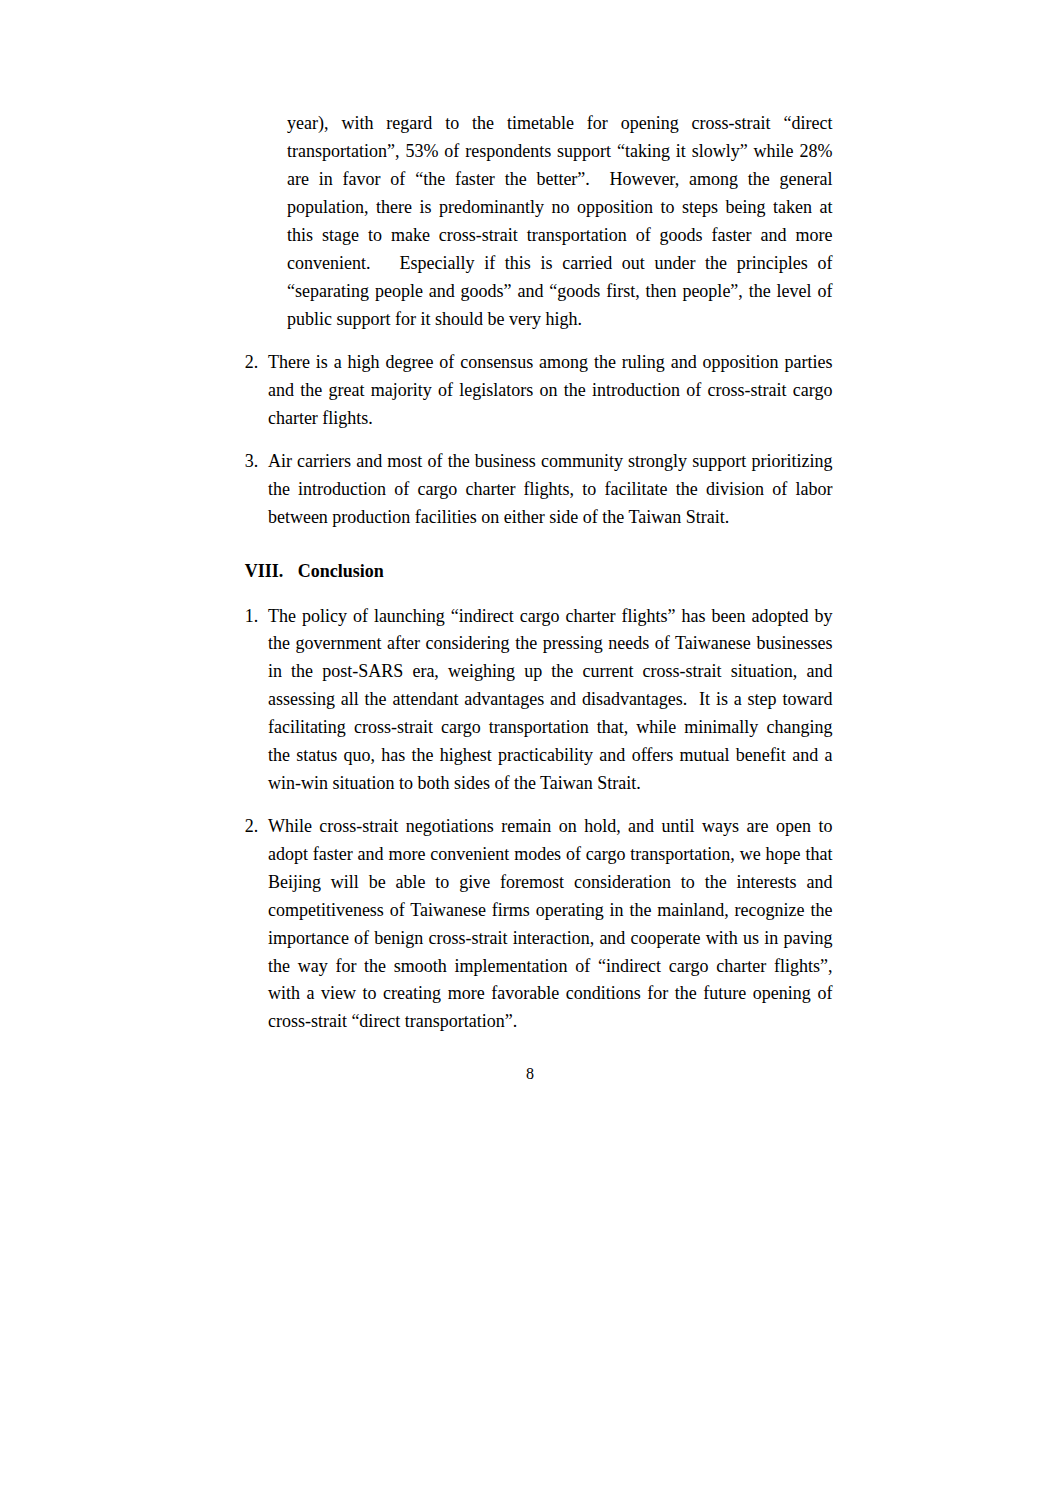year), with regard to the timetable for opening cross-strait “direct transportation”, 53% of respondents support “taking it slowly” while 28% are in favor of “the faster the better”. However, among the general population, there is predominantly no opposition to steps being taken at this stage to make cross-strait transportation of goods faster and more convenient. Especially if this is carried out under the principles of “separating people and goods” and “goods first, then people”, the level of public support for it should be very high.
2. There is a high degree of consensus among the ruling and opposition parties and the great majority of legislators on the introduction of cross-strait cargo charter flights.
3. Air carriers and most of the business community strongly support prioritizing the introduction of cargo charter flights, to facilitate the division of labor between production facilities on either side of the Taiwan Strait.
VIII. Conclusion
1. The policy of launching “indirect cargo charter flights” has been adopted by the government after considering the pressing needs of Taiwanese businesses in the post-SARS era, weighing up the current cross-strait situation, and assessing all the attendant advantages and disadvantages. It is a step toward facilitating cross-strait cargo transportation that, while minimally changing the status quo, has the highest practicability and offers mutual benefit and a win-win situation to both sides of the Taiwan Strait.
2. While cross-strait negotiations remain on hold, and until ways are open to adopt faster and more convenient modes of cargo transportation, we hope that Beijing will be able to give foremost consideration to the interests and competitiveness of Taiwanese firms operating in the mainland, recognize the importance of benign cross-strait interaction, and cooperate with us in paving the way for the smooth implementation of “indirect cargo charter flights”, with a view to creating more favorable conditions for the future opening of cross-strait “direct transportation”.
8